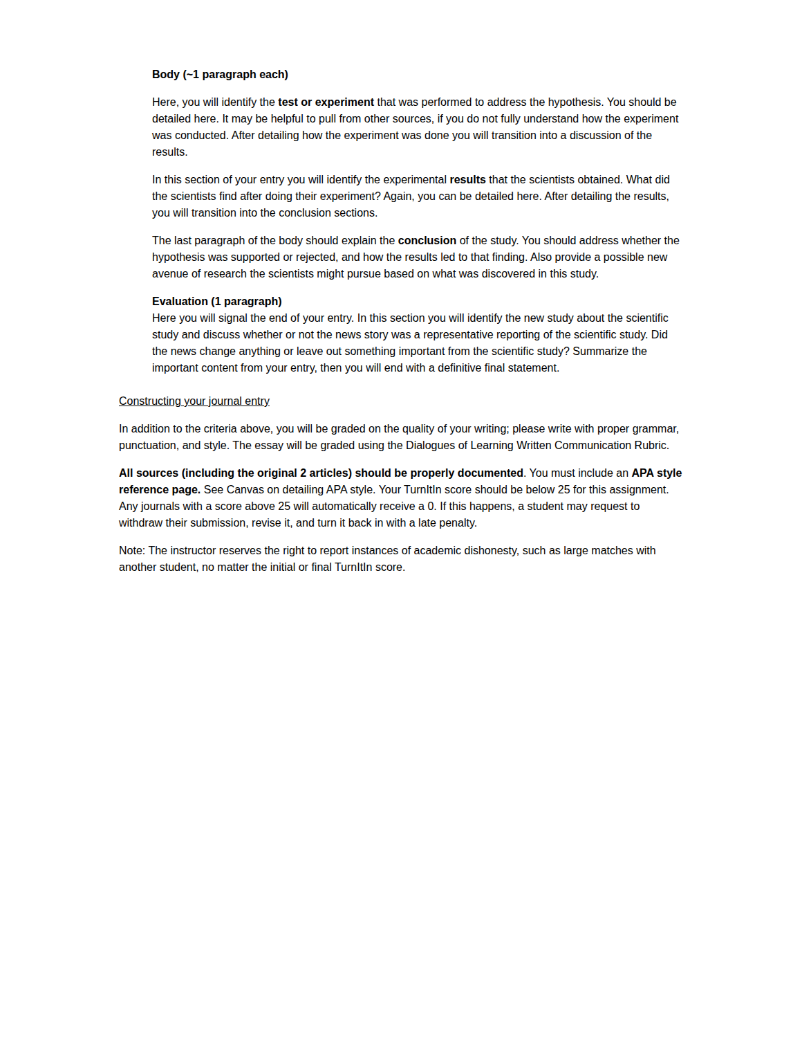Body (~1 paragraph each)
Here, you will identify the test or experiment that was performed to address the hypothesis. You should be detailed here. It may be helpful to pull from other sources, if you do not fully understand how the experiment was conducted. After detailing how the experiment was done you will transition into a discussion of the results.
In this section of your entry you will identify the experimental results that the scientists obtained. What did the scientists find after doing their experiment? Again, you can be detailed here. After detailing the results, you will transition into the conclusion sections.
The last paragraph of the body should explain the conclusion of the study. You should address whether the hypothesis was supported or rejected, and how the results led to that finding. Also provide a possible new avenue of research the scientists might pursue based on what was discovered in this study.
Evaluation (1 paragraph)
Here you will signal the end of your entry. In this section you will identify the new study about the scientific study and discuss whether or not the news story was a representative reporting of the scientific study. Did the news change anything or leave out something important from the scientific study? Summarize the important content from your entry, then you will end with a definitive final statement.
Constructing your journal entry
In addition to the criteria above, you will be graded on the quality of your writing; please write with proper grammar, punctuation, and style. The essay will be graded using the Dialogues of Learning Written Communication Rubric.
All sources (including the original 2 articles) should be properly documented. You must include an APA style reference page. See Canvas on detailing APA style. Your TurnItIn score should be below 25 for this assignment. Any journals with a score above 25 will automatically receive a 0. If this happens, a student may request to withdraw their submission, revise it, and turn it back in with a late penalty.
Note: The instructor reserves the right to report instances of academic dishonesty, such as large matches with another student, no matter the initial or final TurnItIn score.